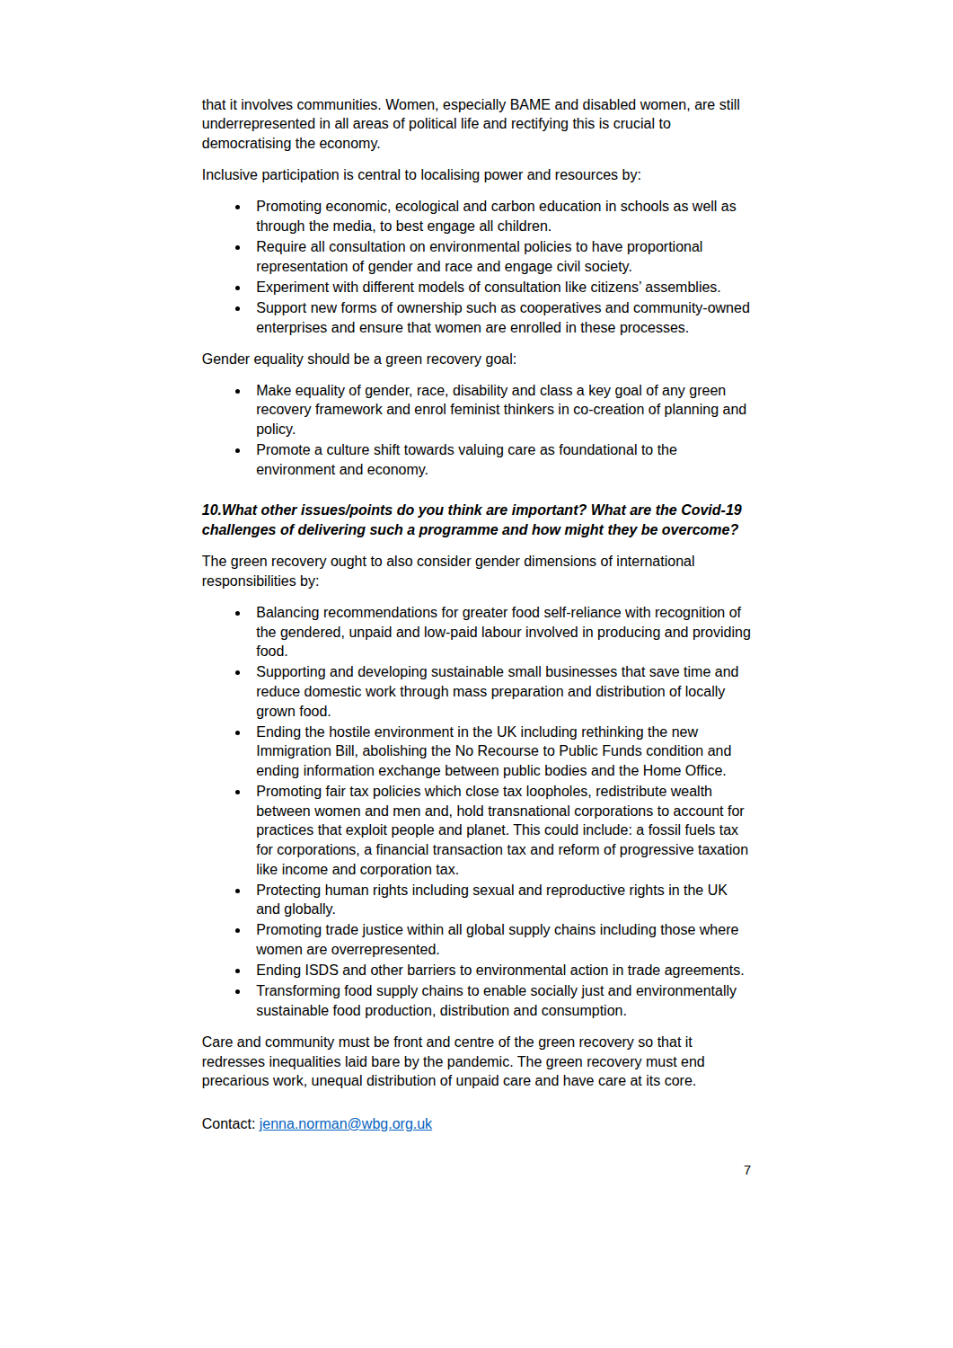that it involves communities. Women, especially BAME and disabled women, are still underrepresented in all areas of political life and rectifying this is crucial to democratising the economy.
Inclusive participation is central to localising power and resources by:
Promoting economic, ecological and carbon education in schools as well as through the media, to best engage all children.
Require all consultation on environmental policies to have proportional representation of gender and race and engage civil society.
Experiment with different models of consultation like citizens’ assemblies.
Support new forms of ownership such as cooperatives and community-owned enterprises and ensure that women are enrolled in these processes.
Gender equality should be a green recovery goal:
Make equality of gender, race, disability and class a key goal of any green recovery framework and enrol feminist thinkers in co-creation of planning and policy.
Promote a culture shift towards valuing care as foundational to the environment and economy.
10.What other issues/points do you think are important? What are the Covid-19 challenges of delivering such a programme and how might they be overcome?
The green recovery ought to also consider gender dimensions of international responsibilities by:
Balancing recommendations for greater food self-reliance with recognition of the gendered, unpaid and low-paid labour involved in producing and providing food.
Supporting and developing sustainable small businesses that save time and reduce domestic work through mass preparation and distribution of locally grown food.
Ending the hostile environment in the UK including rethinking the new Immigration Bill, abolishing the No Recourse to Public Funds condition and ending information exchange between public bodies and the Home Office.
Promoting fair tax policies which close tax loopholes, redistribute wealth between women and men and, hold transnational corporations to account for practices that exploit people and planet. This could include: a fossil fuels tax for corporations, a financial transaction tax and reform of progressive taxation like income and corporation tax.
Protecting human rights including sexual and reproductive rights in the UK and globally.
Promoting trade justice within all global supply chains including those where women are overrepresented.
Ending ISDS and other barriers to environmental action in trade agreements.
Transforming food supply chains to enable socially just and environmentally sustainable food production, distribution and consumption.
Care and community must be front and centre of the green recovery so that it redresses inequalities laid bare by the pandemic. The green recovery must end precarious work, unequal distribution of unpaid care and have care at its core.
Contact: jenna.norman@wbg.org.uk
7